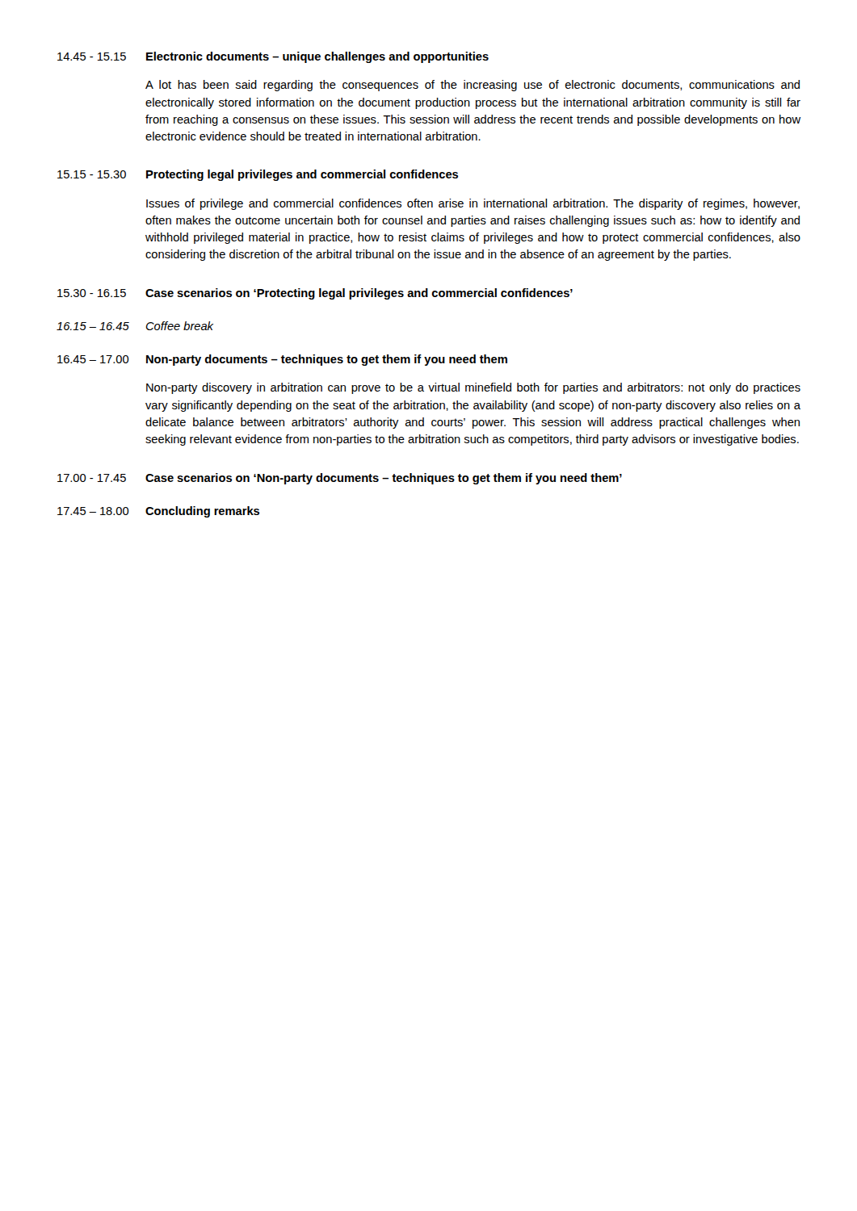14.45 - 15.15
Electronic documents – unique challenges and opportunities
A lot has been said regarding the consequences of the increasing use of electronic documents, communications and electronically stored information on the document production process but the international arbitration community is still far from reaching a consensus on these issues. This session will address the recent trends and possible developments on how electronic evidence should be treated in international arbitration.
15.15 - 15.30
Protecting legal privileges and commercial confidences
Issues of privilege and commercial confidences often arise in international arbitration. The disparity of regimes, however, often makes the outcome uncertain both for counsel and parties and raises challenging issues such as: how to identify and withhold privileged material in practice, how to resist claims of privileges and how to protect commercial confidences, also considering the discretion of the arbitral tribunal on the issue and in the absence of an agreement by the parties.
15.30 - 16.15
Case scenarios on ‘Protecting legal privileges and commercial confidences’
16.15 – 16.45
Coffee break
16.45 – 17.00
Non-party documents – techniques to get them if you need them
Non-party discovery in arbitration can prove to be a virtual minefield both for parties and arbitrators: not only do practices vary significantly depending on the seat of the arbitration, the availability (and scope) of non-party discovery also relies on a delicate balance between arbitrators’ authority and courts’ power. This session will address practical challenges when seeking relevant evidence from non-parties to the arbitration such as competitors, third party advisors or investigative bodies.
17.00 - 17.45
Case scenarios on ‘Non-party documents – techniques to get them if you need them’
17.45 – 18.00
Concluding remarks